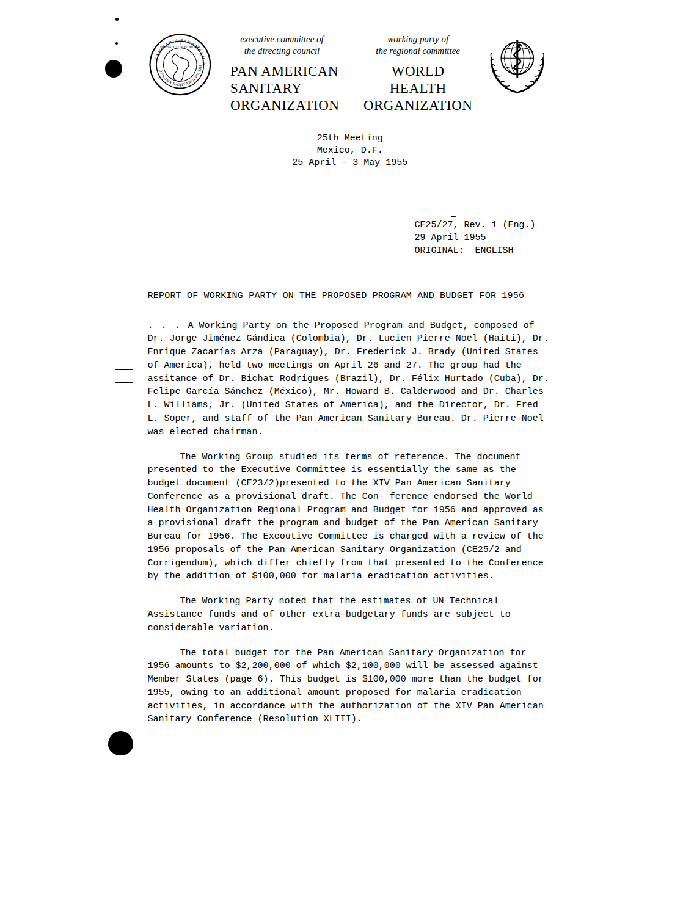SANITARIA PANAMERICANA OFICINA SANITARIA WASHINGTON PRO SALUTE NOVI MUNDI
executive committee of
the directing council
PAN AMERICAN
SANITARY
ORGANIZATION
working party of
the regional committee
WORLD
HEALTH
ORGANIZATION
25th Meeting
Mexico, D.F.
25 April - 3 May 1955
—CE25/27, Rev. 1 (Eng.) 29 April 1955 ORIGINAL: ENGLISH
REPORT OF WORKING PARTY ON THE PROPOSED PROGRAM AND BUDGET FOR 1956
A Working Party on the Proposed Program and Budget, composed of Dr. Jorge Jiménez Gándica (Colombia), Dr. Lucien Pierre-Noël (Haiti), Dr. Enrique Zacarías Arza (Paraguay), Dr. Frederick J. Brady (United States of America), held two meetings on April 26 and 27. The group had the assitance of Dr. Bichat Rodrigues (Brazil), Dr. Félix Hurtado (Cuba), Dr. Felipe García Sánchez (México), Mr. Howard B. Calderwood and Dr. Charles L. Williams, Jr. (United States of America), and the Director, Dr. Fred L. Soper, and staff of the Pan American Sanitary Bureau. Dr. Pierre-Noël was elected chairman.
The Working Group studied its terms of reference. The document presented to the Executive Committee is essentially the same as the budget document (CE23/2)presented to the XIV Pan American Sanitary Conference as a provisional draft. The Con- ference endorsed the World Health Organization Regional Program and Budget for 1956 and approved as a provisional draft the program and budget of the Pan American Sanitary Bureau for 1956. The Exeoutive Committee is charged with a review of the 1956 proposals of the Pan American Sanitary Organization (CE25/2 and Corrigendum), which differ chiefly from that presented to the Conference by the addition of $100,000 for malaria eradication activities.
The Working Party noted that the estimates of UN Technical Assistance funds and of other extra-budgetary funds are subject to considerable variation.
The total budget for the Pan American Sanitary Organization for 1956 amounts to $2,200,000 of which $2,100,000 will be assessed against Member States (page 6). This budget is $100,000 more than the budget for 1955, owing to an additional amount proposed for malaria eradication activities, in accordance with the authorization of the XIV Pan American Sanitary Conference (Resolution XLIII).